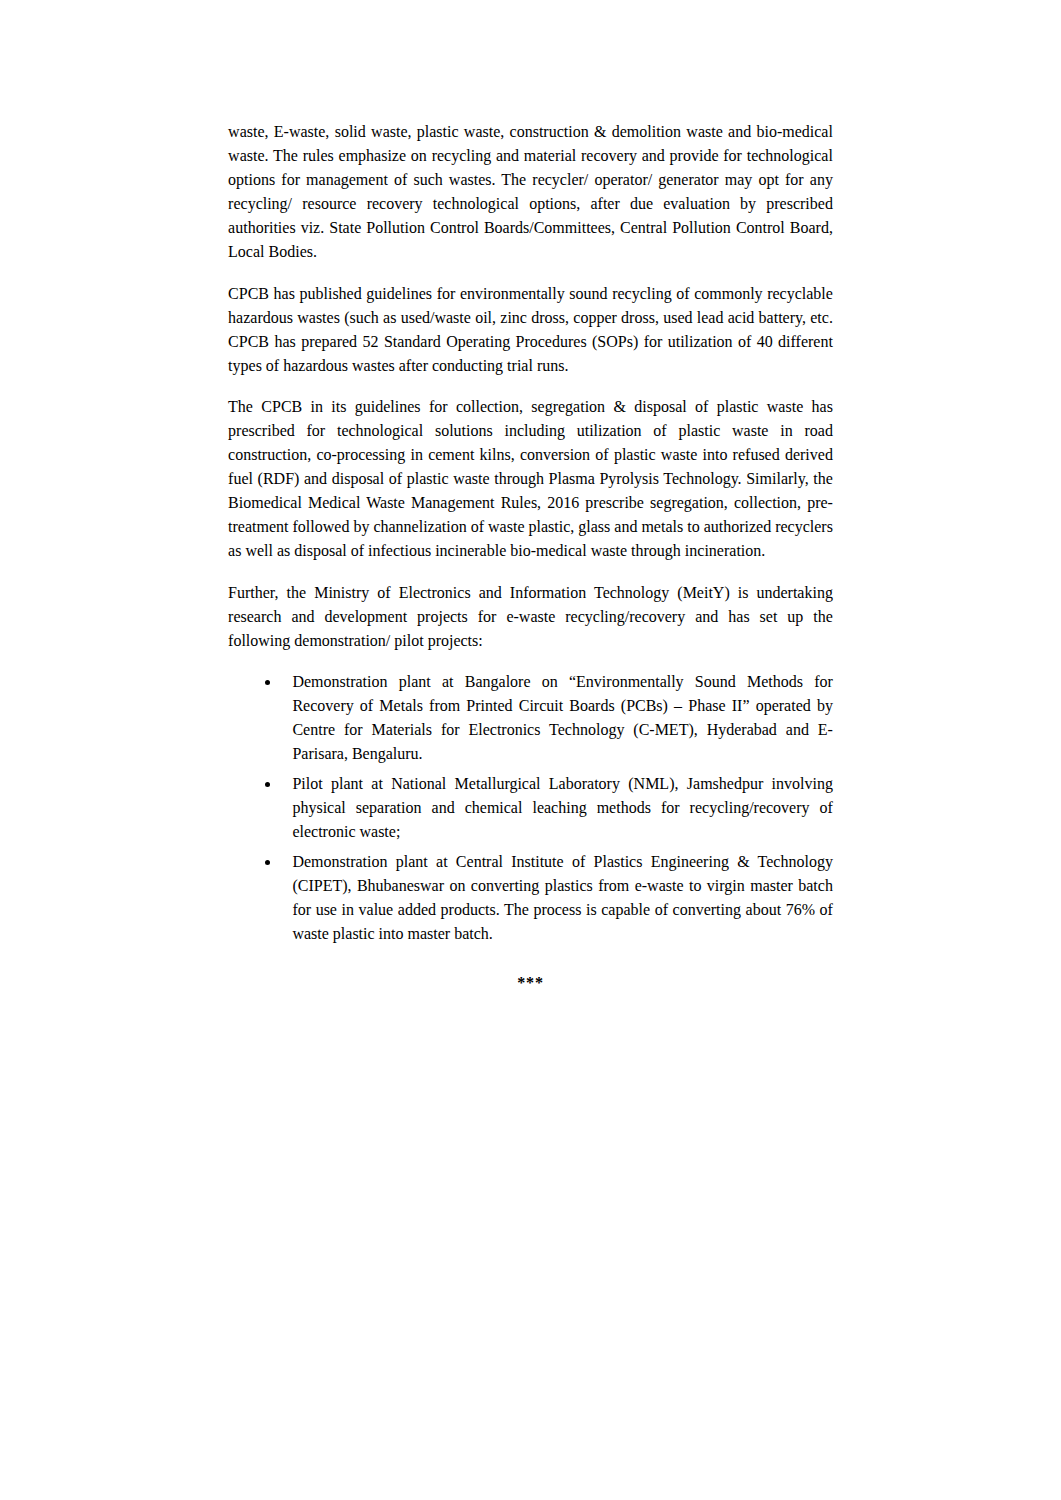waste, E-waste, solid waste, plastic waste, construction & demolition waste and bio-medical waste. The rules emphasize on recycling and material recovery and provide for technological options for management of such wastes. The recycler/ operator/ generator may opt for any recycling/ resource recovery technological options, after due evaluation by prescribed authorities viz. State Pollution Control Boards/Committees, Central Pollution Control Board, Local Bodies.
CPCB has published guidelines for environmentally sound recycling of commonly recyclable hazardous wastes (such as used/waste oil, zinc dross, copper dross, used lead acid battery, etc. CPCB has prepared 52 Standard Operating Procedures (SOPs) for utilization of 40 different types of hazardous wastes after conducting trial runs.
The CPCB in its guidelines for collection, segregation & disposal of plastic waste has prescribed for technological solutions including utilization of plastic waste in road construction, co-processing in cement kilns, conversion of plastic waste into refused derived fuel (RDF) and disposal of plastic waste through Plasma Pyrolysis Technology. Similarly, the Biomedical Medical Waste Management Rules, 2016 prescribe segregation, collection, pre-treatment followed by channelization of waste plastic, glass and metals to authorized recyclers as well as disposal of infectious incinerable bio-medical waste through incineration.
Further, the Ministry of Electronics and Information Technology (MeitY) is undertaking research and development projects for e-waste recycling/recovery and has set up the following demonstration/ pilot projects:
Demonstration plant at Bangalore on “Environmentally Sound Methods for Recovery of Metals from Printed Circuit Boards (PCBs) – Phase II” operated by Centre for Materials for Electronics Technology (C-MET), Hyderabad and E-Parisara, Bengaluru.
Pilot plant at National Metallurgical Laboratory (NML), Jamshedpur involving physical separation and chemical leaching methods for recycling/recovery of electronic waste;
Demonstration plant at Central Institute of Plastics Engineering & Technology (CIPET), Bhubaneswar on converting plastics from e-waste to virgin master batch for use in value added products. The process is capable of converting about 76% of waste plastic into master batch.
***